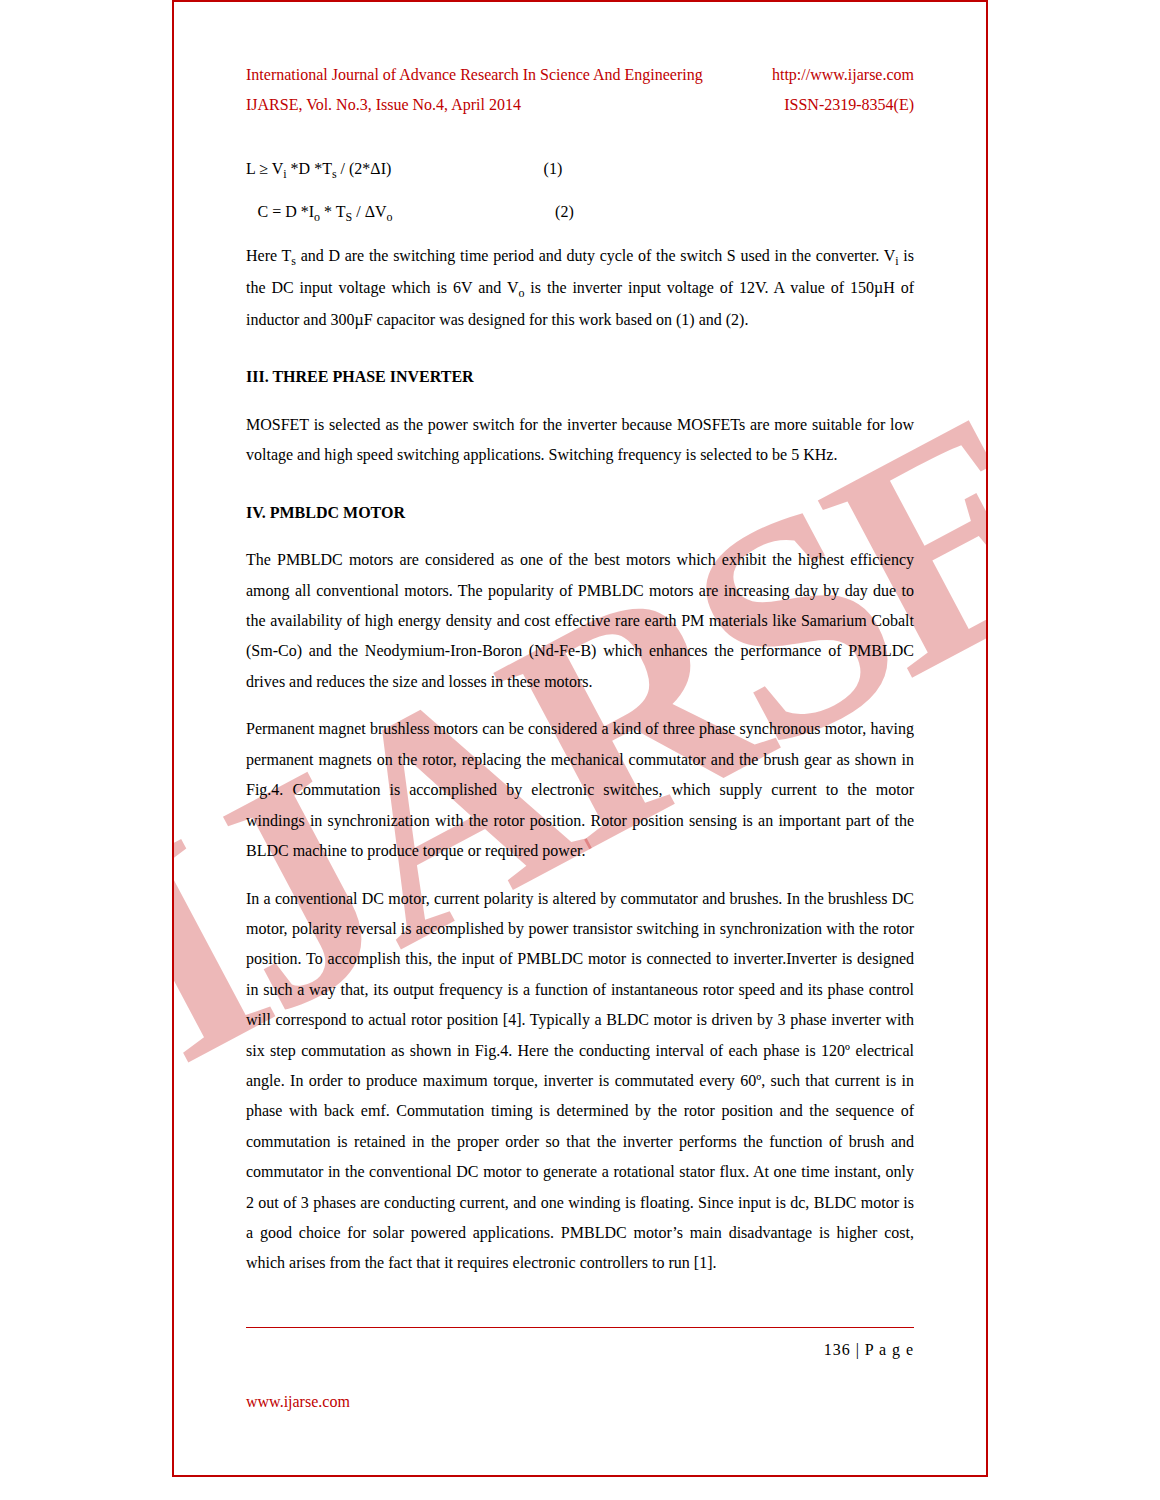IJARSE
International Journal of Advance Research In Science And Engineering
http://www.ijarse.com
IJARSE, Vol. No.3, Issue No.4, April 2014
ISSN-2319-8354(E)
L ≥ Vi *D *Ts / (2*ΔI)
(1)
C = D *Io * TS / ΔVo
(2)
Here Ts and D are the switching time period and duty cycle of the switch S used in the converter. Vi is the DC input voltage which is 6V and Vo is the inverter input voltage of 12V. A value of 150µH of inductor and 300µF capacitor was designed for this work based on (1) and (2).
III. THREE PHASE INVERTER
MOSFET is selected as the power switch for the inverter because MOSFETs are more suitable for low voltage and high speed switching applications. Switching frequency is selected to be 5 KHz.
IV. PMBLDC MOTOR
The PMBLDC motors are considered as one of the best motors which exhibit the highest efficiency among all conventional motors. The popularity of PMBLDC motors are increasing day by day due to the availability of high energy density and cost effective rare earth PM materials like Samarium Cobalt (Sm-Co) and the Neodymium-Iron-Boron (Nd-Fe-B) which enhances the performance of PMBLDC drives and reduces the size and losses in these motors.
Permanent magnet brushless motors can be considered a kind of three phase synchronous motor, having permanent magnets on the rotor, replacing the mechanical commutator and the brush gear as shown in Fig.4. Commutation is accomplished by electronic switches, which supply current to the motor windings in synchronization with the rotor position. Rotor position sensing is an important part of the BLDC machine to produce torque or required power.
In a conventional DC motor, current polarity is altered by commutator and brushes. In the brushless DC motor, polarity reversal is accomplished by power transistor switching in synchronization with the rotor position. To accomplish this, the input of PMBLDC motor is connected to inverter.Inverter is designed in such a way that, its output frequency is a function of instantaneous rotor speed and its phase control will correspond to actual rotor position [4]. Typically a BLDC motor is driven by 3 phase inverter with six step commutation as shown in Fig.4. Here the conducting interval of each phase is 120º electrical angle. In order to produce maximum torque, inverter is commutated every 60º, such that current is in phase with back emf. Commutation timing is determined by the rotor position and the sequence of commutation is retained in the proper order so that the inverter performs the function of brush and commutator in the conventional DC motor to generate a rotational stator flux. At one time instant, only 2 out of 3 phases are conducting current, and one winding is floating. Since input is dc, BLDC motor is a good choice for solar powered applications. PMBLDC motor’s main disadvantage is higher cost, which arises from the fact that it requires electronic controllers to run [1].
136 | P a g e
www.ijarse.com